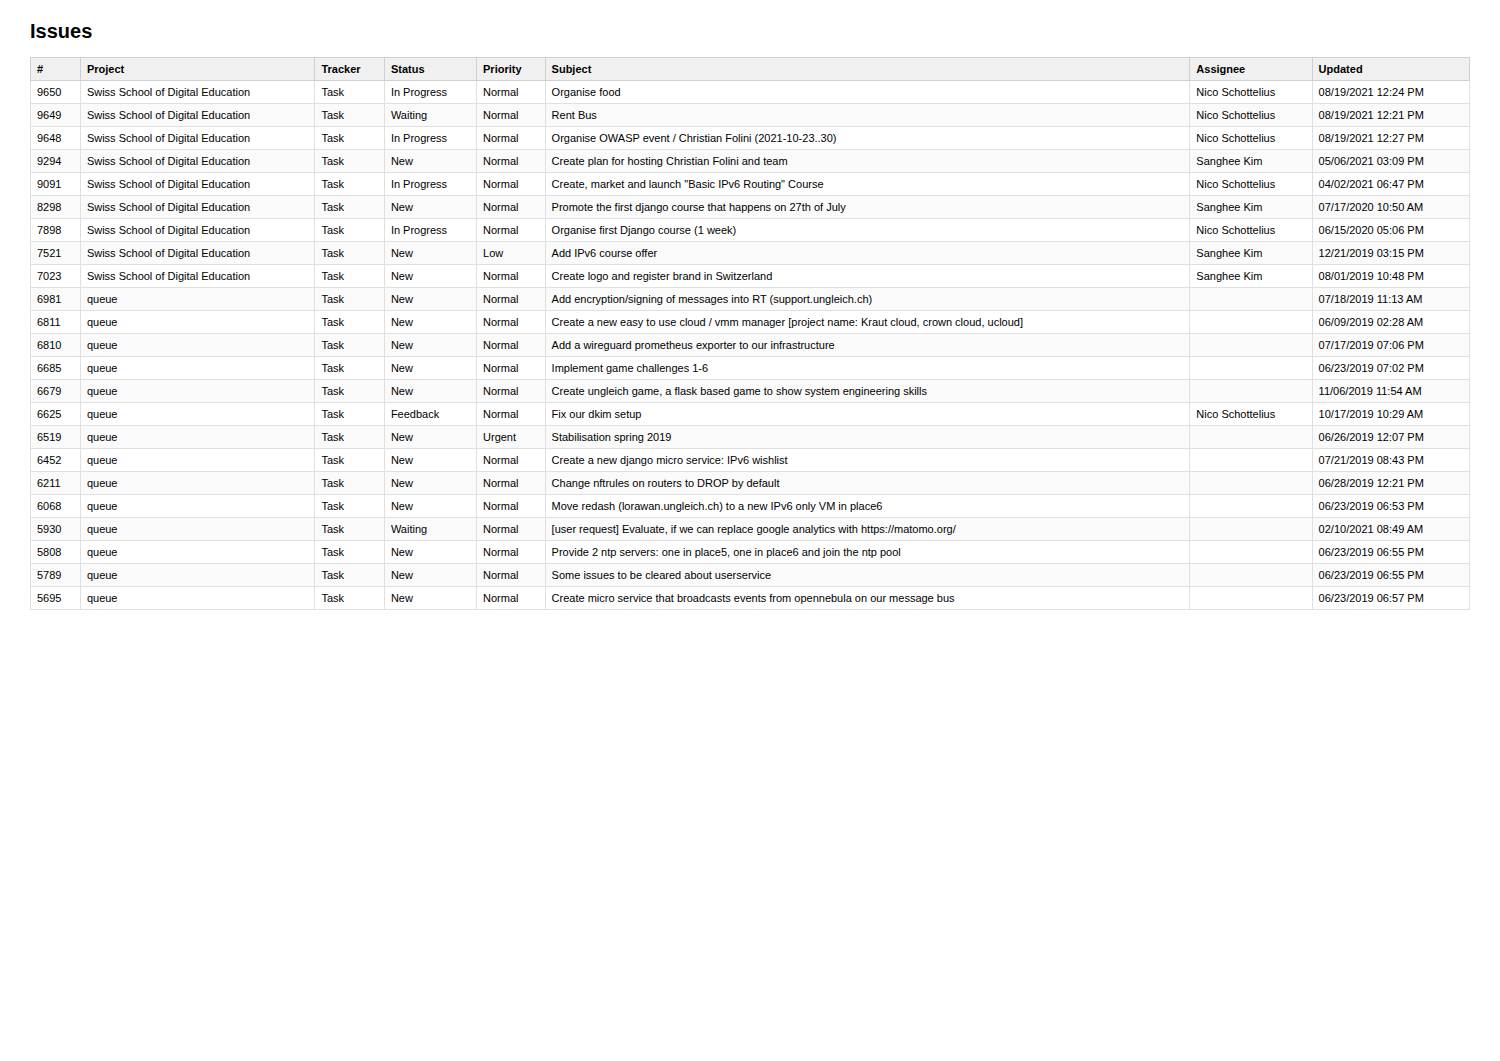Issues
| # | Project | Tracker | Status | Priority | Subject | Assignee | Updated |
| --- | --- | --- | --- | --- | --- | --- | --- |
| 9650 | Swiss School of Digital Education | Task | In Progress | Normal | Organise food | Nico Schottelius | 08/19/2021 12:24 PM |
| 9649 | Swiss School of Digital Education | Task | Waiting | Normal | Rent Bus | Nico Schottelius | 08/19/2021 12:21 PM |
| 9648 | Swiss School of Digital Education | Task | In Progress | Normal | Organise OWASP event / Christian Folini (2021-10-23..30) | Nico Schottelius | 08/19/2021 12:27 PM |
| 9294 | Swiss School of Digital Education | Task | New | Normal | Create plan for hosting Christian Folini and team | Sanghee Kim | 05/06/2021 03:09 PM |
| 9091 | Swiss School of Digital Education | Task | In Progress | Normal | Create, market and launch "Basic IPv6 Routing" Course | Nico Schottelius | 04/02/2021 06:47 PM |
| 8298 | Swiss School of Digital Education | Task | New | Normal | Promote the first django course that happens on 27th of July | Sanghee Kim | 07/17/2020 10:50 AM |
| 7898 | Swiss School of Digital Education | Task | In Progress | Normal | Organise first Django course (1 week) | Nico Schottelius | 06/15/2020 05:06 PM |
| 7521 | Swiss School of Digital Education | Task | New | Low | Add IPv6 course offer | Sanghee Kim | 12/21/2019 03:15 PM |
| 7023 | Swiss School of Digital Education | Task | New | Normal | Create logo and register brand in Switzerland | Sanghee Kim | 08/01/2019 10:48 PM |
| 6981 | queue | Task | New | Normal | Add encryption/signing of messages into RT (support.ungleich.ch) | | 07/18/2019 11:13 AM |
| 6811 | queue | Task | New | Normal | Create a new easy to use cloud / vmm manager [project name: Kraut cloud, crown cloud, ucloud] | | 06/09/2019 02:28 AM |
| 6810 | queue | Task | New | Normal | Add a wireguard prometheus exporter to our infrastructure | | 07/17/2019 07:06 PM |
| 6685 | queue | Task | New | Normal | Implement game challenges 1-6 | | 06/23/2019 07:02 PM |
| 6679 | queue | Task | New | Normal | Create ungleich game, a flask based game to show system engineering skills | | 11/06/2019 11:54 AM |
| 6625 | queue | Task | Feedback | Normal | Fix our dkim setup | Nico Schottelius | 10/17/2019 10:29 AM |
| 6519 | queue | Task | New | Urgent | Stabilisation spring 2019 | | 06/26/2019 12:07 PM |
| 6452 | queue | Task | New | Normal | Create a new django micro service: IPv6 wishlist | | 07/21/2019 08:43 PM |
| 6211 | queue | Task | New | Normal | Change nftrules on routers to DROP by default | | 06/28/2019 12:21 PM |
| 6068 | queue | Task | New | Normal | Move redash (lorawan.ungleich.ch) to a new IPv6 only VM in place6 | | 06/23/2019 06:53 PM |
| 5930 | queue | Task | Waiting | Normal | [user request] Evaluate, if we can replace google analytics with https://matomo.org/ | | 02/10/2021 08:49 AM |
| 5808 | queue | Task | New | Normal | Provide 2 ntp servers: one in place5, one in place6 and join the ntp pool | | 06/23/2019 06:55 PM |
| 5789 | queue | Task | New | Normal | Some issues to be cleared about userservice | | 06/23/2019 06:55 PM |
| 5695 | queue | Task | New | Normal | Create micro service that broadcasts events from opennebula on our message bus | | 06/23/2019 06:57 PM |